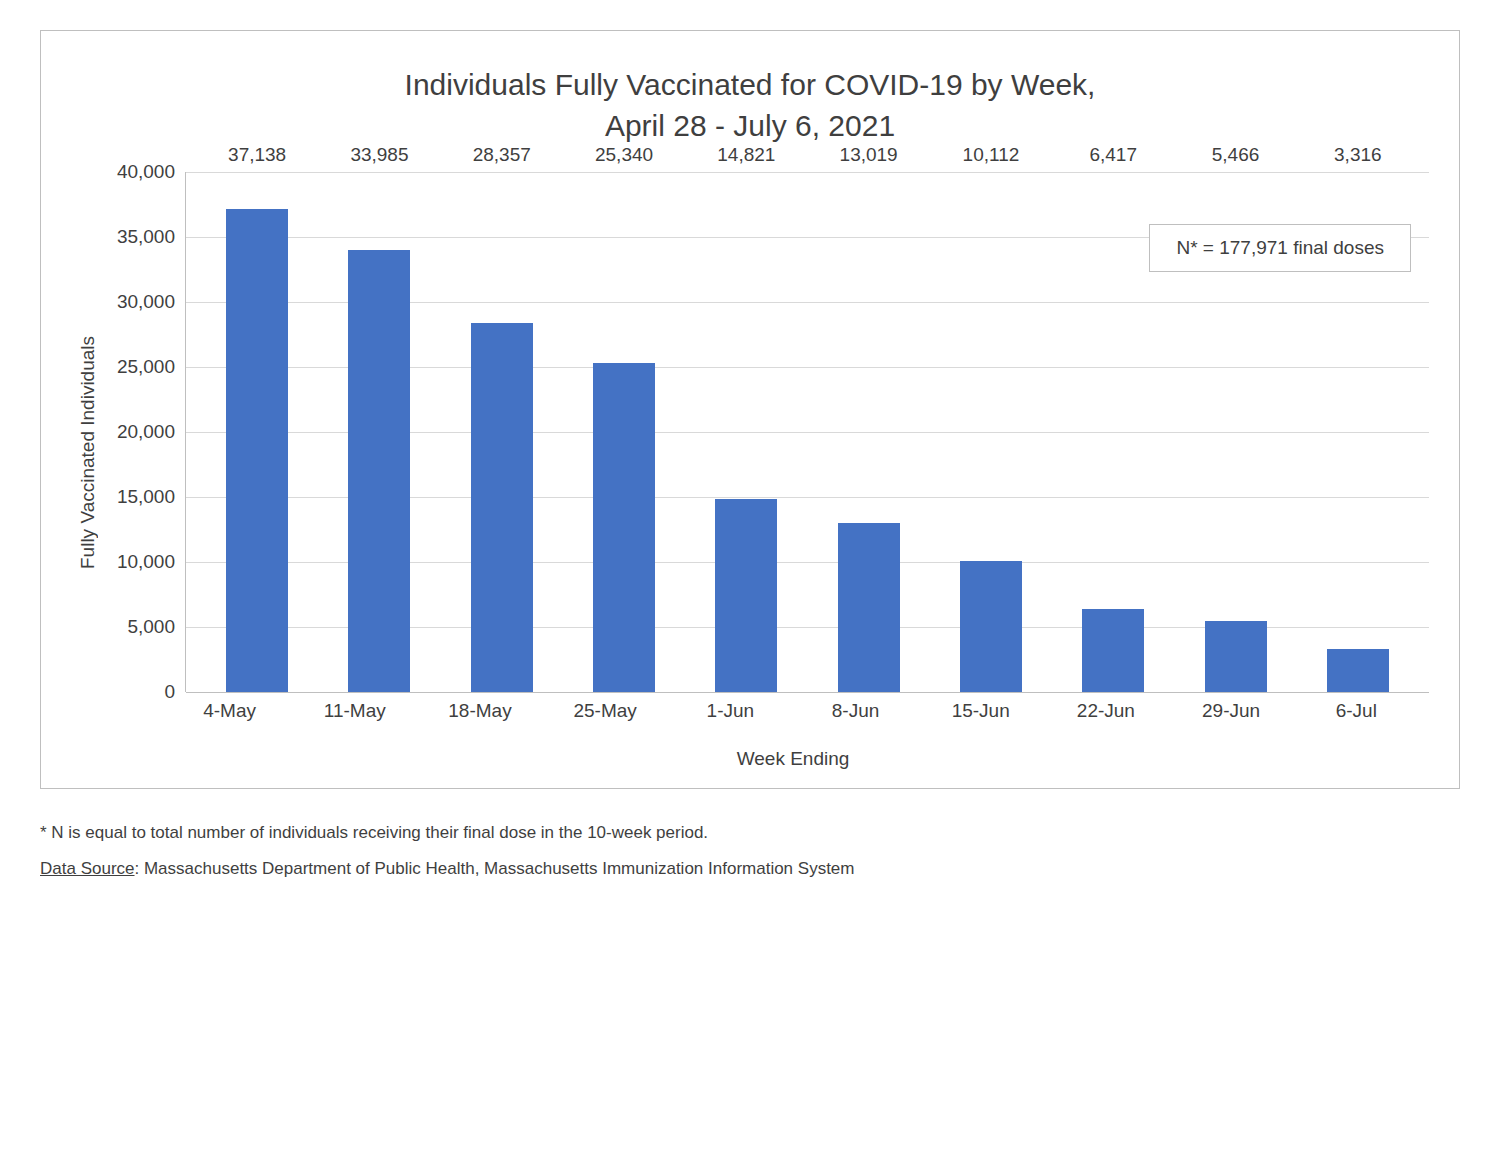Individuals Fully Vaccinated for COVID-19 by Week,
April 28 - July 6, 2021
Fully Vaccinated Individuals
40,000 35,000 30,000 25,000 20,000 15,000 10,000 5,000 0
N* = 177,971 final doses
37,138
33,985
28,357
25,340
14,821
13,019
10,112
6,417
5,466
3,316
4-May
11-May
18-May
25-May
1-Jun
8-Jun
15-Jun
22-Jun
29-Jun
6-Jul
Week Ending
* N is equal to total number of individuals receiving their final dose in the 10-week period.
Data Source: Massachusetts Department of Public Health, Massachusetts Immunization Information System